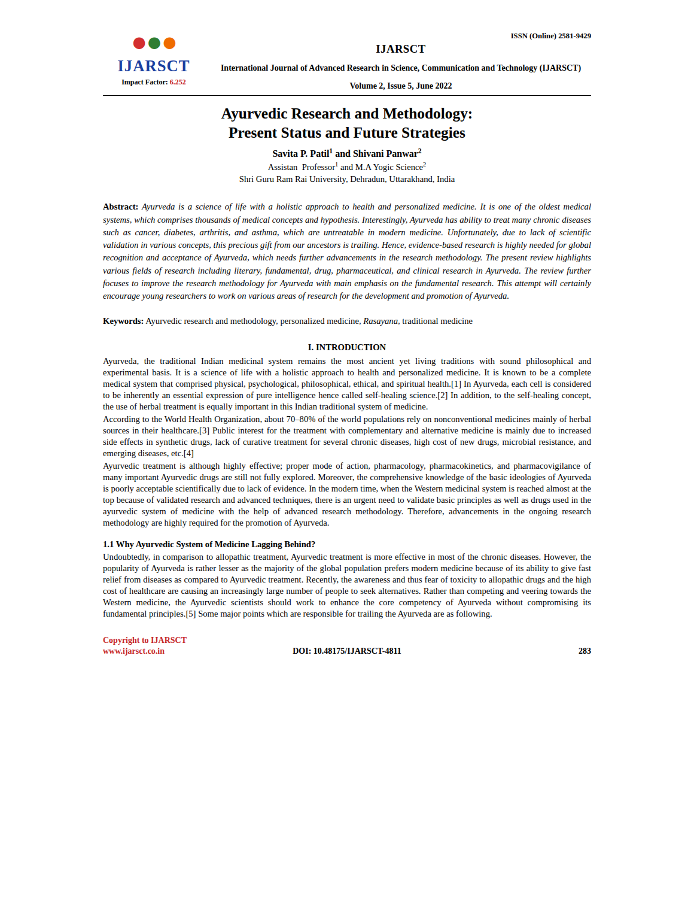●●●
IJARSCT
Impact Factor: 6.252
ISSN (Online) 2581-9429
IJARSCT
International Journal of Advanced Research in Science, Communication and Technology (IJARSCT)
Volume 2, Issue 5, June 2022
Ayurvedic Research and Methodology:
Present Status and Future Strategies
Savita P. Patil1 and Shivani Panwar2
Assistan Professor1 and M.A Yogic Science2
Shri Guru Ram Rai University, Dehradun, Uttarakhand, India
Abstract: Ayurveda is a science of life with a holistic approach to health and personalized medicine. It is one of the oldest medical systems, which comprises thousands of medical concepts and hypothesis. Interestingly, Ayurveda has ability to treat many chronic diseases such as cancer, diabetes, arthritis, and asthma, which are untreatable in modern medicine. Unfortunately, due to lack of scientific validation in various concepts, this precious gift from our ancestors is trailing. Hence, evidence-based research is highly needed for global recognition and acceptance of Ayurveda, which needs further advancements in the research methodology. The present review highlights various fields of research including literary, fundamental, drug, pharmaceutical, and clinical research in Ayurveda. The review further focuses to improve the research methodology for Ayurveda with main emphasis on the fundamental research. This attempt will certainly encourage young researchers to work on various areas of research for the development and promotion of Ayurveda.
Keywords: Ayurvedic research and methodology, personalized medicine, Rasayana, traditional medicine
I. INTRODUCTION
Ayurveda, the traditional Indian medicinal system remains the most ancient yet living traditions with sound philosophical and experimental basis. It is a science of life with a holistic approach to health and personalized medicine. It is known to be a complete medical system that comprised physical, psychological, philosophical, ethical, and spiritual health.[1] In Ayurveda, each cell is considered to be inherently an essential expression of pure intelligence hence called self-healing science.[2] In addition, to the self-healing concept, the use of herbal treatment is equally important in this Indian traditional system of medicine.
According to the World Health Organization, about 70–80% of the world populations rely on nonconventional medicines mainly of herbal sources in their healthcare.[3] Public interest for the treatment with complementary and alternative medicine is mainly due to increased side effects in synthetic drugs, lack of curative treatment for several chronic diseases, high cost of new drugs, microbial resistance, and emerging diseases, etc.[4]
Ayurvedic treatment is although highly effective; proper mode of action, pharmacology, pharmacokinetics, and pharmacovigilance of many important Ayurvedic drugs are still not fully explored. Moreover, the comprehensive knowledge of the basic ideologies of Ayurveda is poorly acceptable scientifically due to lack of evidence. In the modern time, when the Western medicinal system is reached almost at the top because of validated research and advanced techniques, there is an urgent need to validate basic principles as well as drugs used in the ayurvedic system of medicine with the help of advanced research methodology. Therefore, advancements in the ongoing research methodology are highly required for the promotion of Ayurveda.
1.1 Why Ayurvedic System of Medicine Lagging Behind?
Undoubtedly, in comparison to allopathic treatment, Ayurvedic treatment is more effective in most of the chronic diseases. However, the popularity of Ayurveda is rather lesser as the majority of the global population prefers modern medicine because of its ability to give fast relief from diseases as compared to Ayurvedic treatment. Recently, the awareness and thus fear of toxicity to allopathic drugs and the high cost of healthcare are causing an increasingly large number of people to seek alternatives. Rather than competing and veering towards the Western medicine, the Ayurvedic scientists should work to enhance the core competency of Ayurveda without compromising its fundamental principles.[5] Some major points which are responsible for trailing the Ayurveda are as following.
Copyright to IJARSCT
www.ijarsct.co.in
DOI: 10.48175/IJARSCT-4811
283